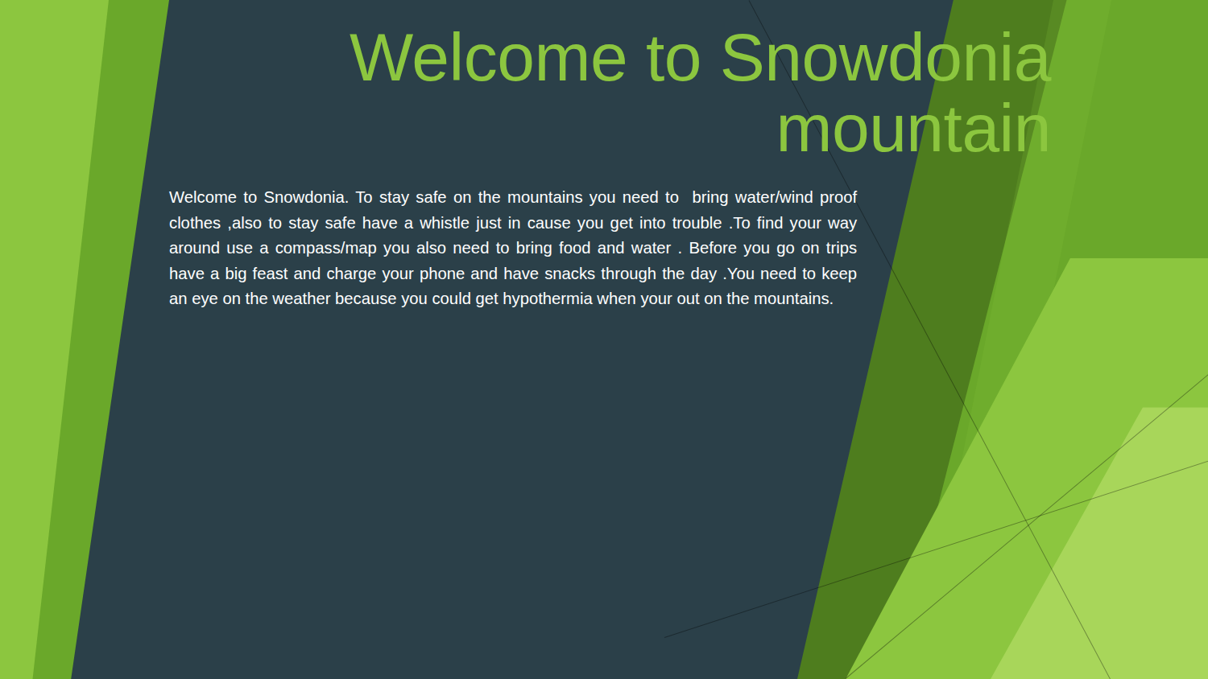Welcome to Snowdonia mountain
Welcome to Snowdonia. To stay safe on the mountains you need to bring water/wind proof clothes ,also to stay safe have a whistle just in cause you get into trouble .To find your way around use a compass/map you also need to bring food and water . Before you go on trips have a big feast and charge your phone and have snacks through the day .You need to keep an eye on the weather because you could get hypothermia when your out on the mountains.